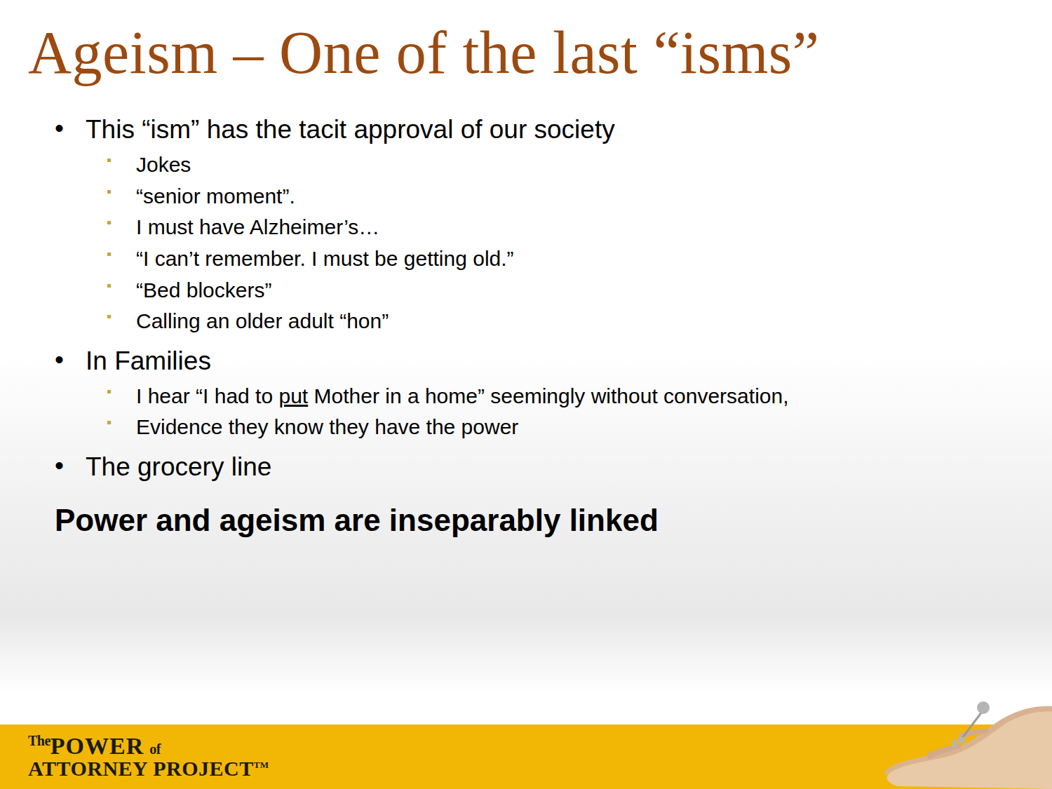Ageism – One of the last “isms”
This “ism” has the tacit approval of our society
Jokes
“senior moment”.
I must have Alzheimer’s…
“I can’t remember. I must be getting old.”
“Bed blockers”
Calling an older adult “hon”
In Families
I hear “I had to put Mother in a home” seemingly without conversation,
Evidence they know they have the power
The grocery line
Power and ageism are inseparably linked
The POWER of
ATTORNEY PROJECTTM